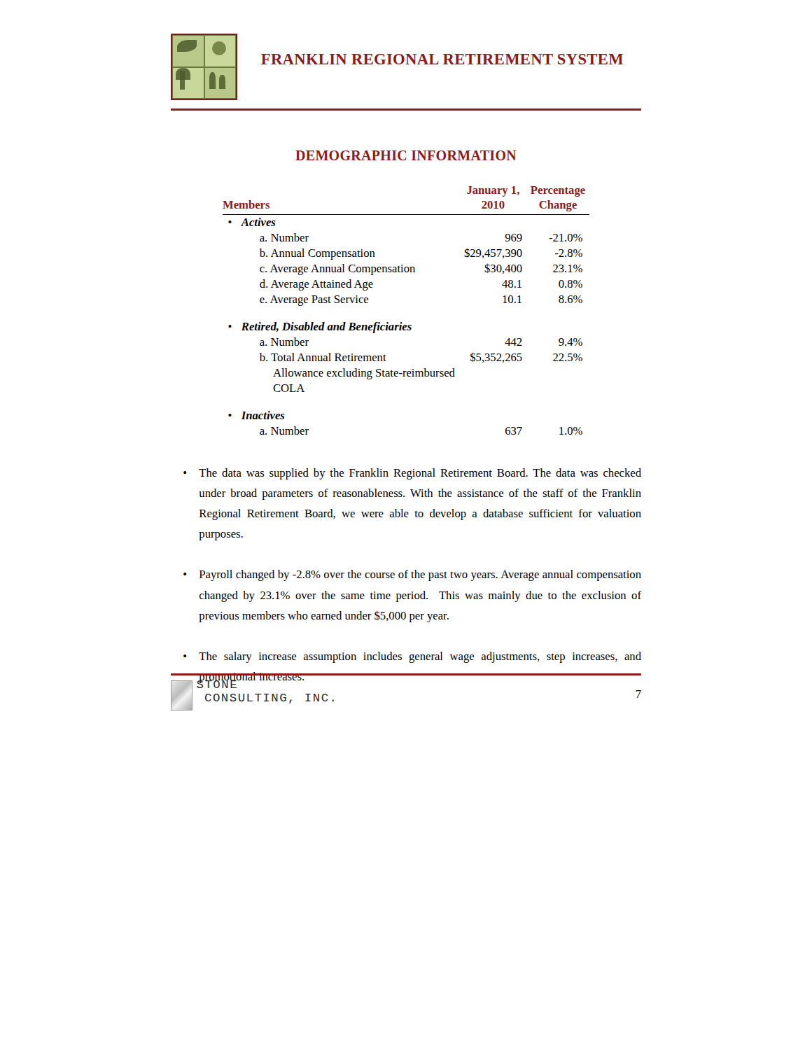FRANKLIN REGIONAL RETIREMENT SYSTEM
DEMOGRAPHIC INFORMATION
| | January 1, | Percentage |
| --- | --- | --- |
| Members | 2010 | Change |
| Actives | | |
| a. Number | 969 | -21.0% |
| b. Annual Compensation | $29,457,390 | -2.8% |
| c. Average Annual Compensation | $30,400 | 23.1% |
| d. Average Attained Age | 48.1 | 0.8% |
| e. Average Past Service | 10.1 | 8.6% |
| Retired, Disabled and Beneficiaries | | |
| a. Number | 442 | 9.4% |
| b. Total Annual Retirement | $5,352,265 | 22.5% |
| Allowance excluding State-reimbursed | | |
| COLA | | |
| Inactives | | |
| a. Number | 637 | 1.0% |
The data was supplied by the Franklin Regional Retirement Board. The data was checked under broad parameters of reasonableness. With the assistance of the staff of the Franklin Regional Retirement Board, we were able to develop a database sufficient for valuation purposes.
Payroll changed by -2.8% over the course of the past two years. Average annual compensation changed by 23.1% over the same time period. This was mainly due to the exclusion of previous members who earned under $5,000 per year.
The salary increase assumption includes general wage adjustments, step increases, and promotional increases.
STONE CONSULTING, INC.
7